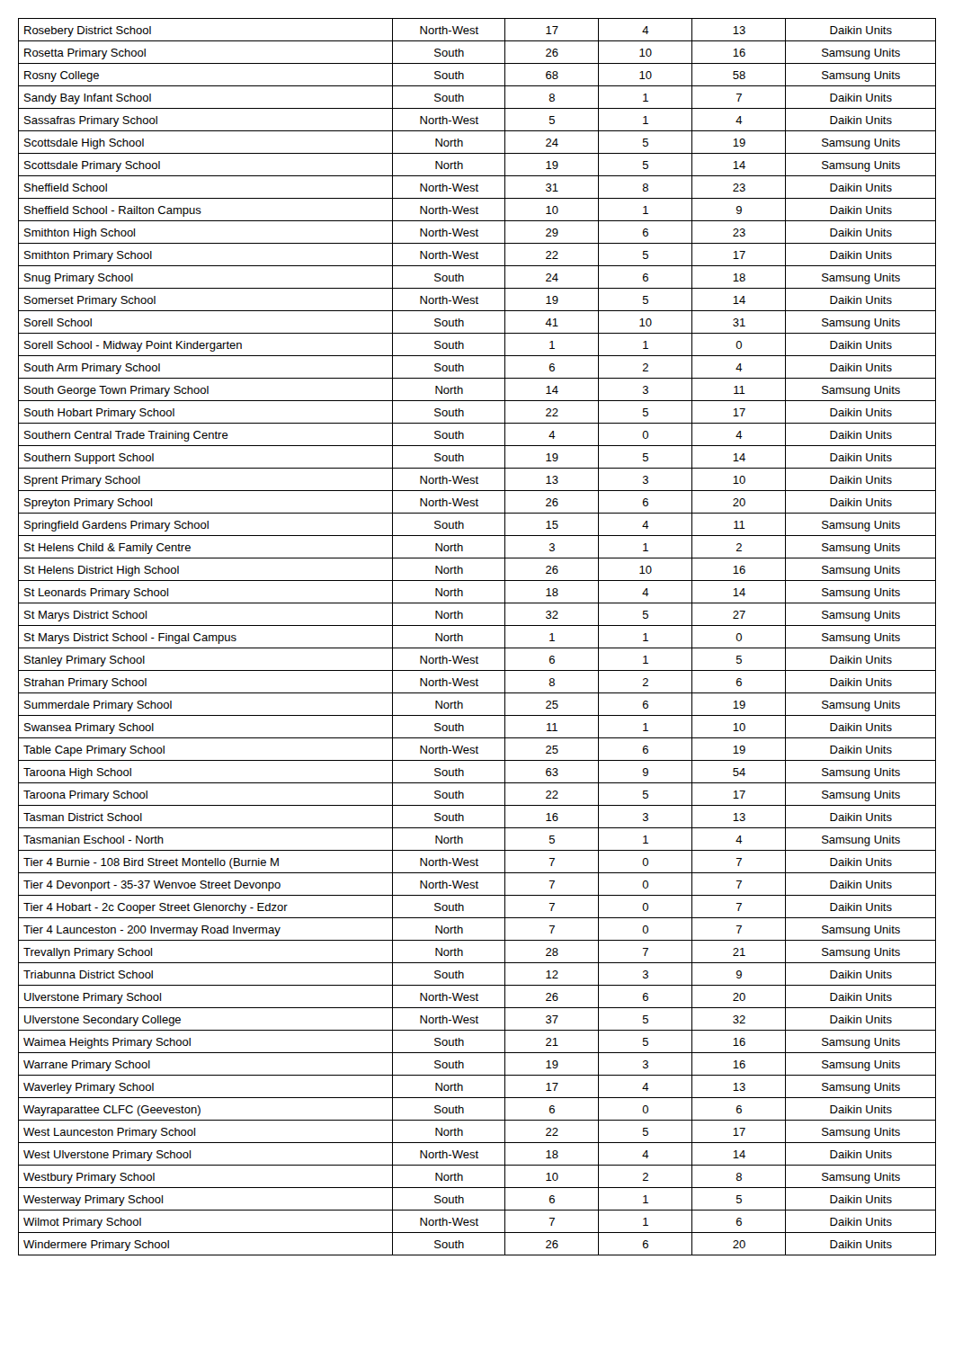| Rosebery District School | North-West | 17 | 4 | 13 | Daikin Units |
| Rosetta Primary School | South | 26 | 10 | 16 | Samsung Units |
| Rosny College | South | 68 | 10 | 58 | Samsung Units |
| Sandy Bay Infant School | South | 8 | 1 | 7 | Daikin Units |
| Sassafras Primary School | North-West | 5 | 1 | 4 | Daikin Units |
| Scottsdale High School | North | 24 | 5 | 19 | Samsung Units |
| Scottsdale Primary School | North | 19 | 5 | 14 | Samsung Units |
| Sheffield School | North-West | 31 | 8 | 23 | Daikin Units |
| Sheffield School - Railton Campus | North-West | 10 | 1 | 9 | Daikin Units |
| Smithton High School | North-West | 29 | 6 | 23 | Daikin Units |
| Smithton Primary School | North-West | 22 | 5 | 17 | Daikin Units |
| Snug Primary School | South | 24 | 6 | 18 | Samsung Units |
| Somerset Primary School | North-West | 19 | 5 | 14 | Daikin Units |
| Sorell School | South | 41 | 10 | 31 | Samsung Units |
| Sorell School - Midway Point Kindergarten | South | 1 | 1 | 0 | Daikin Units |
| South Arm Primary School | South | 6 | 2 | 4 | Daikin Units |
| South George Town Primary School | North | 14 | 3 | 11 | Samsung Units |
| South Hobart Primary School | South | 22 | 5 | 17 | Daikin Units |
| Southern Central Trade Training Centre | South | 4 | 0 | 4 | Daikin Units |
| Southern Support School | South | 19 | 5 | 14 | Daikin Units |
| Sprent Primary School | North-West | 13 | 3 | 10 | Daikin Units |
| Spreyton Primary School | North-West | 26 | 6 | 20 | Daikin Units |
| Springfield Gardens Primary School | South | 15 | 4 | 11 | Samsung Units |
| St Helens Child & Family Centre | North | 3 | 1 | 2 | Samsung Units |
| St Helens District High School | North | 26 | 10 | 16 | Samsung Units |
| St Leonards Primary School | North | 18 | 4 | 14 | Samsung Units |
| St Marys District School | North | 32 | 5 | 27 | Samsung Units |
| St Marys District School - Fingal Campus | North | 1 | 1 | 0 | Samsung Units |
| Stanley Primary School | North-West | 6 | 1 | 5 | Daikin Units |
| Strahan Primary School | North-West | 8 | 2 | 6 | Daikin Units |
| Summerdale Primary School | North | 25 | 6 | 19 | Samsung Units |
| Swansea Primary School | South | 11 | 1 | 10 | Daikin Units |
| Table Cape Primary School | North-West | 25 | 6 | 19 | Daikin Units |
| Taroona High School | South | 63 | 9 | 54 | Samsung Units |
| Taroona Primary School | South | 22 | 5 | 17 | Samsung Units |
| Tasman District School | South | 16 | 3 | 13 | Daikin Units |
| Tasmanian Eschool - North | North | 5 | 1 | 4 | Samsung Units |
| Tier 4 Burnie - 108 Bird Street Montello (Burnie M | North-West | 7 | 0 | 7 | Daikin Units |
| Tier 4 Devonport - 35-37 Wenvoe Street Devonpo | North-West | 7 | 0 | 7 | Daikin Units |
| Tier 4 Hobart - 2c Cooper Street Glenorchy - Edzor | South | 7 | 0 | 7 | Daikin Units |
| Tier 4 Launceston - 200 Invermay Road Invermay | North | 7 | 0 | 7 | Samsung Units |
| Trevallyn Primary School | North | 28 | 7 | 21 | Samsung Units |
| Triabunna District School | South | 12 | 3 | 9 | Daikin Units |
| Ulverstone Primary School | North-West | 26 | 6 | 20 | Daikin Units |
| Ulverstone Secondary College | North-West | 37 | 5 | 32 | Daikin Units |
| Waimea Heights Primary School | South | 21 | 5 | 16 | Samsung Units |
| Warrane Primary School | South | 19 | 3 | 16 | Samsung Units |
| Waverley Primary School | North | 17 | 4 | 13 | Samsung Units |
| Wayraparattee CLFC (Geeveston) | South | 6 | 0 | 6 | Daikin Units |
| West Launceston Primary School | North | 22 | 5 | 17 | Samsung Units |
| West Ulverstone Primary School | North-West | 18 | 4 | 14 | Daikin Units |
| Westbury Primary School | North | 10 | 2 | 8 | Samsung Units |
| Westerway Primary School | South | 6 | 1 | 5 | Daikin Units |
| Wilmot Primary School | North-West | 7 | 1 | 6 | Daikin Units |
| Windermere Primary School | South | 26 | 6 | 20 | Daikin Units |